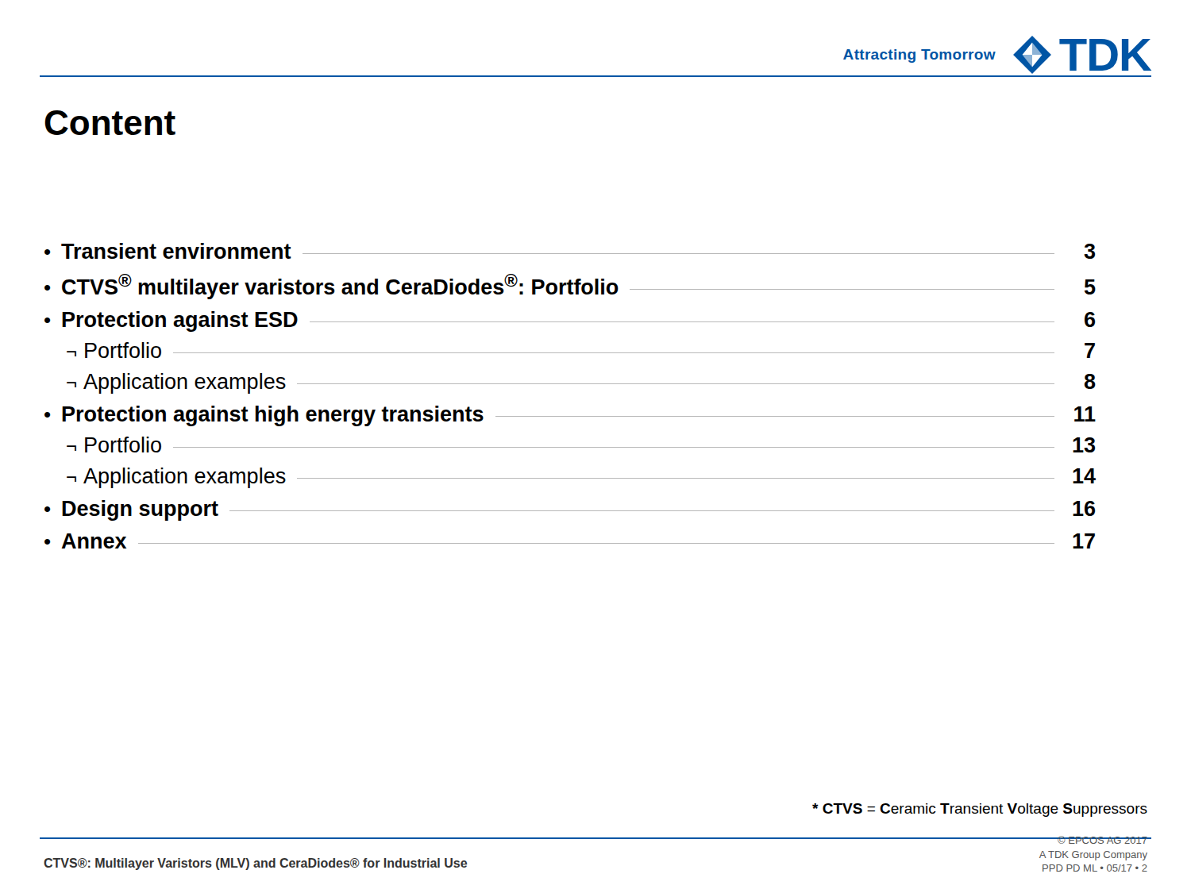Attracting Tomorrow
TDK
Content
Transient environment 3
CTVS® multilayer varistors and CeraDiodes®: Portfolio 5
Protection against ESD 6
¬ Portfolio 7
¬ Application examples 8
Protection against high energy transients 11
¬ Portfolio 13
¬ Application examples 14
Design support 16
Annex 17
* CTVS = Ceramic Transient Voltage Suppressors
CTVS®: Multilayer Varistors (MLV) and CeraDiodes® for Industrial Use
© EPCOS AG 2017
A TDK Group Company
PPD PD ML • 05/17 • 2